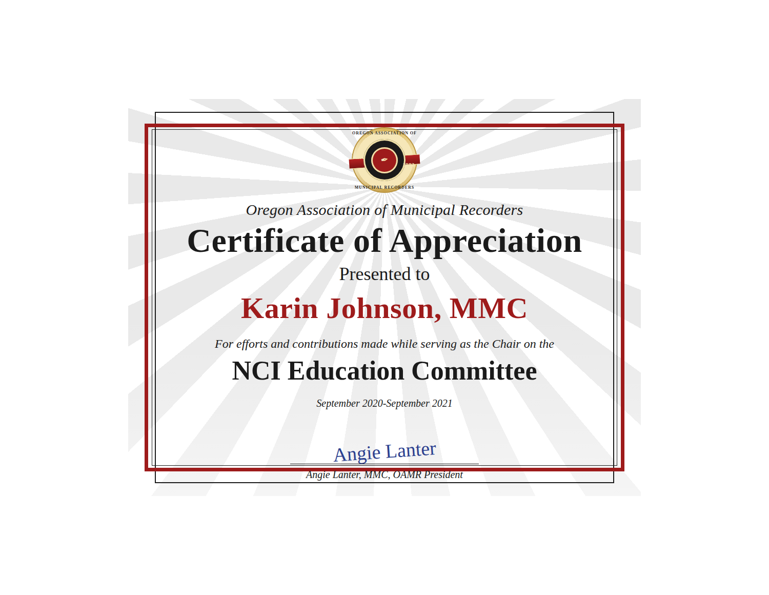Oregon Association of
Municipal Recorders
✒
Est
1983
Oregon Association of Municipal Recorders
Certificate of Appreciation
Presented to
Karin Johnson, MMC
For efforts and contributions made while serving as the Chair on the
NCI Education Committee
September 2020-September 2021
Angie Lanter
Angie Lanter, MMC, OAMR President